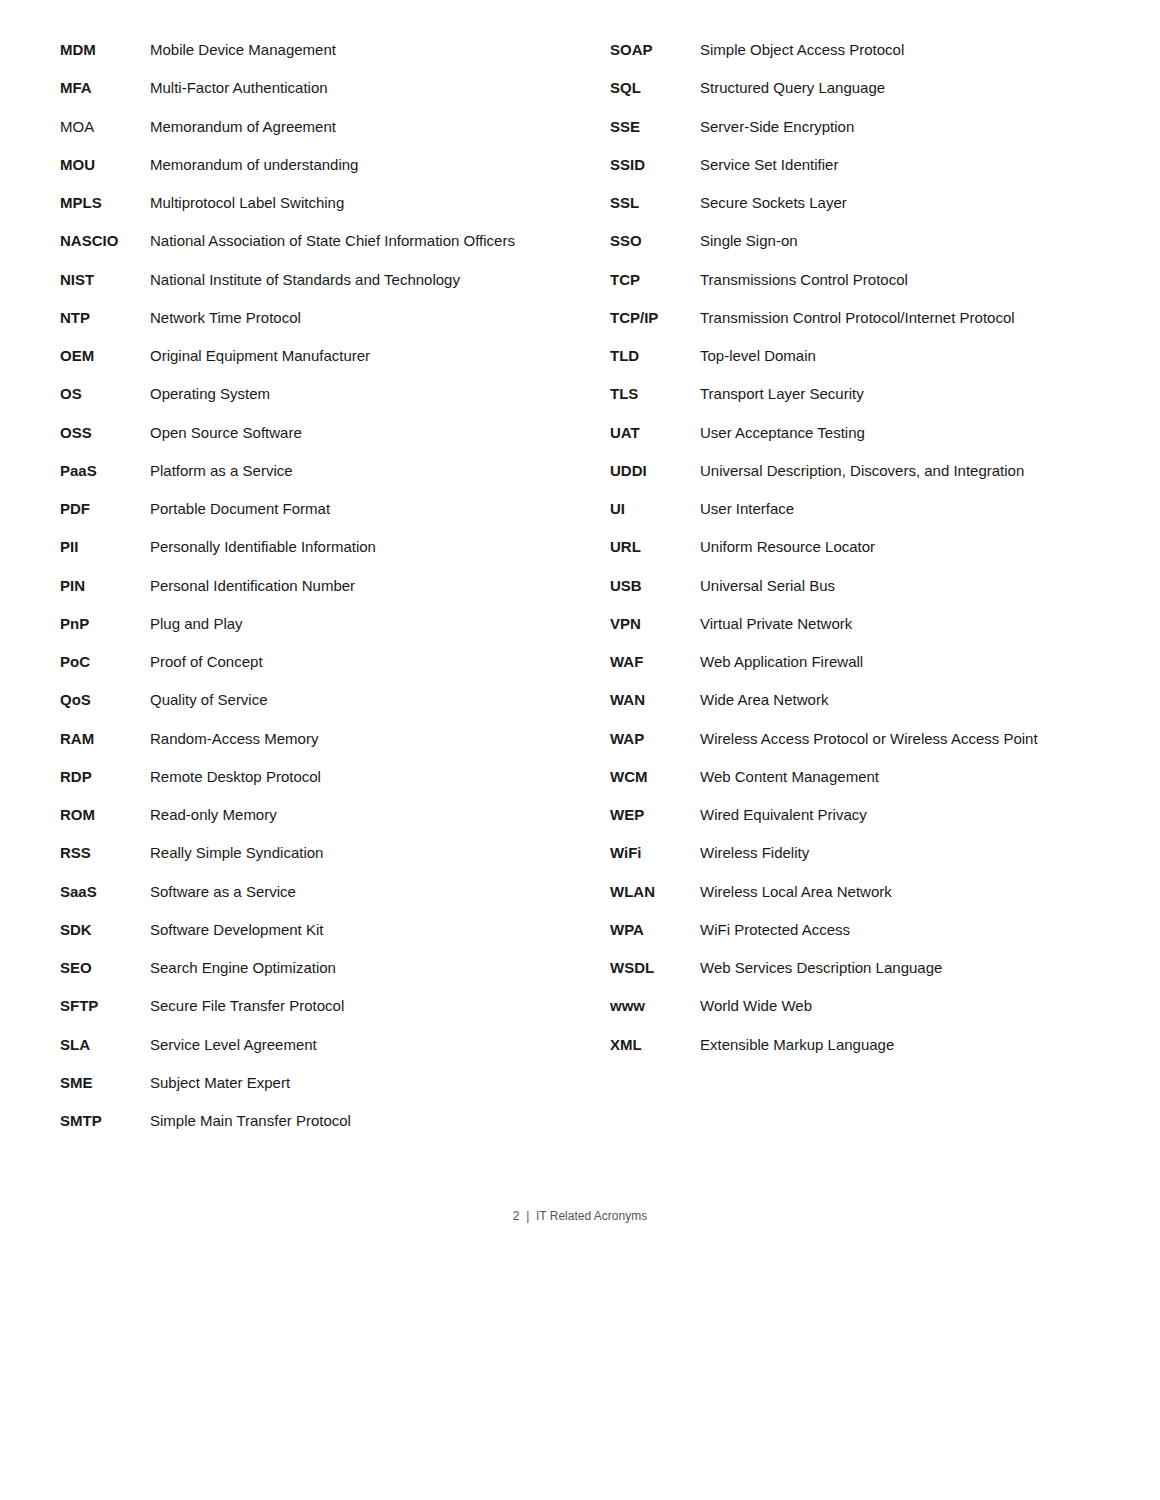MDM Mobile Device Management
MFA Multi-Factor Authentication
MOA Memorandum of Agreement
MOU Memorandum of understanding
MPLS Multiprotocol Label Switching
NASCIO National Association of State Chief Information Officers
NIST National Institute of Standards and Technology
NTP Network Time Protocol
OEM Original Equipment Manufacturer
OS Operating System
OSS Open Source Software
PaaS Platform as a Service
PDF Portable Document Format
PII Personally Identifiable Information
PIN Personal Identification Number
PnP Plug and Play
PoC Proof of Concept
QoS Quality of Service
RAM Random-Access Memory
RDP Remote Desktop Protocol
ROM Read-only Memory
RSS Really Simple Syndication
SaaS Software as a Service
SDK Software Development Kit
SEO Search Engine Optimization
SFTP Secure File Transfer Protocol
SLA Service Level Agreement
SME Subject Mater Expert
SMTP Simple Main Transfer Protocol
SOAP Simple Object Access Protocol
SQL Structured Query Language
SSE Server-Side Encryption
SSID Service Set Identifier
SSL Secure Sockets Layer
SSO Single Sign-on
TCP Transmissions Control Protocol
TCP/IP Transmission Control Protocol/Internet Protocol
TLD Top-level Domain
TLS Transport Layer Security
UAT User Acceptance Testing
UDDI Universal Description, Discovers, and Integration
UI User Interface
URL Uniform Resource Locator
USB Universal Serial Bus
VPN Virtual Private Network
WAF Web Application Firewall
WAN Wide Area Network
WAP Wireless Access Protocol or Wireless Access Point
WCM Web Content Management
WEP Wired Equivalent Privacy
WiFi Wireless Fidelity
WLAN Wireless Local Area Network
WPA WiFi Protected Access
WSDL Web Services Description Language
www World Wide Web
XML Extensible Markup Language
2 | IT Related Acronyms